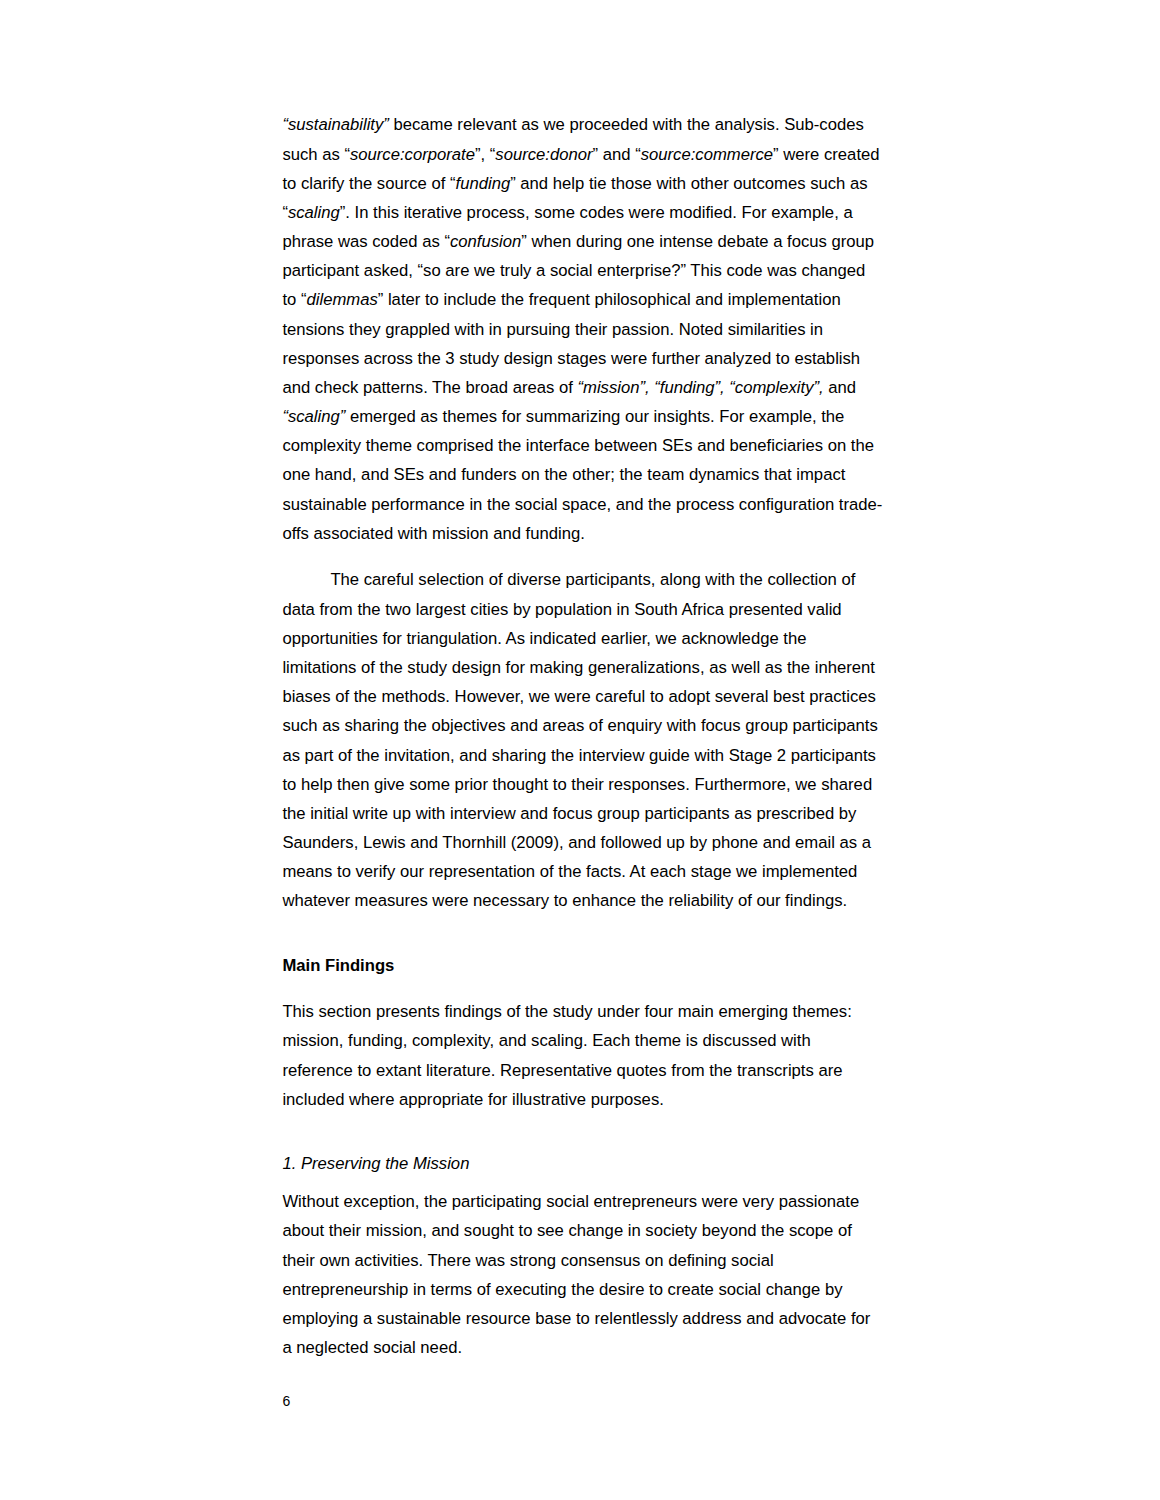“sustainability” became relevant as we proceeded with the analysis. Sub-codes such as “source:corporate”, “source:donor” and “source:commerce” were created to clarify the source of “funding” and help tie those with other outcomes such as “scaling”. In this iterative process, some codes were modified. For example, a phrase was coded as “confusion” when during one intense debate a focus group participant asked, “so are we truly a social enterprise?” This code was changed to “dilemmas” later to include the frequent philosophical and implementation tensions they grappled with in pursuing their passion. Noted similarities in responses across the 3 study design stages were further analyzed to establish and check patterns. The broad areas of “mission”, “funding”, “complexity”, and “scaling” emerged as themes for summarizing our insights. For example, the complexity theme comprised the interface between SEs and beneficiaries on the one hand, and SEs and funders on the other; the team dynamics that impact sustainable performance in the social space, and the process configuration trade-offs associated with mission and funding.
The careful selection of diverse participants, along with the collection of data from the two largest cities by population in South Africa presented valid opportunities for triangulation. As indicated earlier, we acknowledge the limitations of the study design for making generalizations, as well as the inherent biases of the methods. However, we were careful to adopt several best practices such as sharing the objectives and areas of enquiry with focus group participants as part of the invitation, and sharing the interview guide with Stage 2 participants to help then give some prior thought to their responses. Furthermore, we shared the initial write up with interview and focus group participants as prescribed by Saunders, Lewis and Thornhill (2009), and followed up by phone and email as a means to verify our representation of the facts. At each stage we implemented whatever measures were necessary to enhance the reliability of our findings.
Main Findings
This section presents findings of the study under four main emerging themes: mission, funding, complexity, and scaling. Each theme is discussed with reference to extant literature. Representative quotes from the transcripts are included where appropriate for illustrative purposes.
1. Preserving the Mission
Without exception, the participating social entrepreneurs were very passionate about their mission, and sought to see change in society beyond the scope of their own activities. There was strong consensus on defining social entrepreneurship in terms of executing the desire to create social change by employing a sustainable resource base to relentlessly address and advocate for a neglected social need.
6